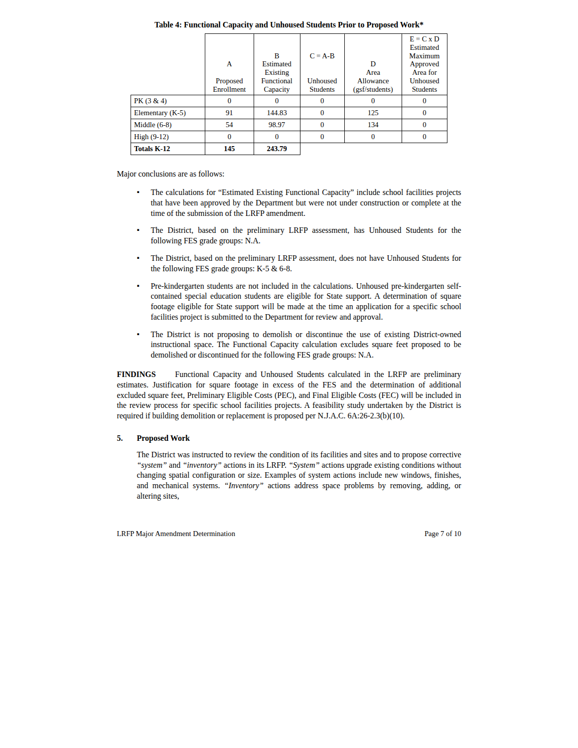Table 4: Functional Capacity and Unhoused Students Prior to Proposed Work*
| | A Proposed Enrollment | B Estimated Existing Functional Capacity | C = A-B Unhoused Students | D Area Allowance (gsf/students) | E = C x D Estimated Maximum Approved Area for Unhoused Students |
| --- | --- | --- | --- | --- | --- |
| PK (3 & 4) | 0 | 0 | 0 | 0 | 0 |
| Elementary (K-5) | 91 | 144.83 | 0 | 125 | 0 |
| Middle (6-8) | 54 | 98.97 | 0 | 134 | 0 |
| High (9-12) | 0 | 0 | 0 | 0 | 0 |
| Totals K-12 | 145 | 243.79 | | | |
Major conclusions are as follows:
The calculations for “Estimated Existing Functional Capacity” include school facilities projects that have been approved by the Department but were not under construction or complete at the time of the submission of the LRFP amendment.
The District, based on the preliminary LRFP assessment, has Unhoused Students for the following FES grade groups: N.A.
The District, based on the preliminary LRFP assessment, does not have Unhoused Students for the following FES grade groups: K-5 & 6-8.
Pre-kindergarten students are not included in the calculations. Unhoused pre-kindergarten self-contained special education students are eligible for State support. A determination of square footage eligible for State support will be made at the time an application for a specific school facilities project is submitted to the Department for review and approval.
The District is not proposing to demolish or discontinue the use of existing District-owned instructional space. The Functional Capacity calculation excludes square feet proposed to be demolished or discontinued for the following FES grade groups: N.A.
FINDINGS Functional Capacity and Unhoused Students calculated in the LRFP are preliminary estimates. Justification for square footage in excess of the FES and the determination of additional excluded square feet, Preliminary Eligible Costs (PEC), and Final Eligible Costs (FEC) will be included in the review process for specific school facilities projects. A feasibility study undertaken by the District is required if building demolition or replacement is proposed per N.J.A.C. 6A:26-2.3(b)(10).
5.
Proposed Work
The District was instructed to review the condition of its facilities and sites and to propose corrective “system” and “inventory” actions in its LRFP. “System” actions upgrade existing conditions without changing spatial configuration or size. Examples of system actions include new windows, finishes, and mechanical systems. “Inventory” actions address space problems by removing, adding, or altering sites,
LRFP Major Amendment Determination Page 7 of 10